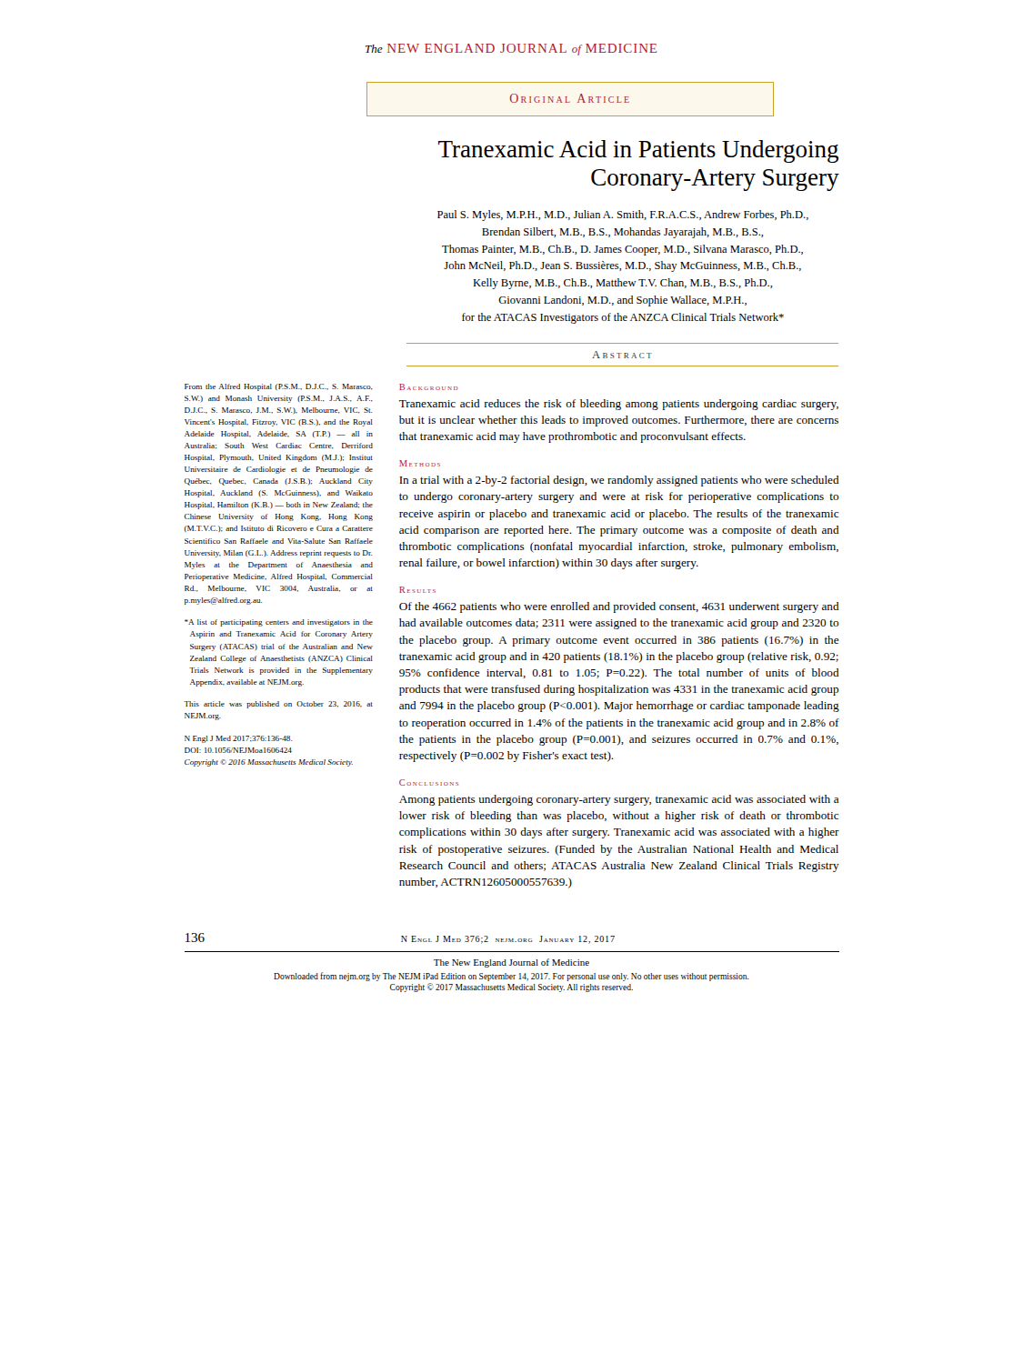The NEW ENGLAND JOURNAL of MEDICINE
Original Article
Tranexamic Acid in Patients Undergoing
Coronary-Artery Surgery
Paul S. Myles, M.P.H., M.D., Julian A. Smith, F.R.A.C.S., Andrew Forbes, Ph.D.,
Brendan Silbert, M.B., B.S., Mohandas Jayarajah, M.B., B.S.,
Thomas Painter, M.B., Ch.B., D. James Cooper, M.D., Silvana Marasco, Ph.D.,
John McNeil, Ph.D., Jean S. Bussières, M.D., Shay McGuinness, M.B., Ch.B.,
Kelly Byrne, M.B., Ch.B., Matthew T.V. Chan, M.B., B.S., Ph.D.,
Giovanni Landoni, M.D., and Sophie Wallace, M.P.H.,
for the ATACAS Investigators of the ANZCA Clinical Trials Network*
Abstract
From the Alfred Hospital (P.S.M., D.J.C., S. Marasco, S.W.) and Monash University (P.S.M., J.A.S., A.F., D.J.C., S. Marasco, J.M., S.W.), Melbourne, VIC, St. Vincent's Hospital, Fitzroy, VIC (B.S.), and the Royal Adelaide Hospital, Adelaide, SA (T.P.) — all in Australia; South West Cardiac Centre, Derriford Hospital, Plymouth, United Kingdom (M.J.); Institut Universitaire de Cardiologie et de Pneumologie de Québec, Quebec, Canada (J.S.B.); Auckland City Hospital, Auckland (S. McGuinness), and Waikato Hospital, Hamilton (K.B.) — both in New Zealand; the Chinese University of Hong Kong, Hong Kong (M.T.V.C.); and Istituto di Ricovero e Cura a Carattere Scientifico San Raffaele and Vita-Salute San Raffaele University, Milan (G.L.). Address reprint requests to Dr. Myles at the Department of Anaesthesia and Perioperative Medicine, Alfred Hospital, Commercial Rd., Melbourne, VIC 3004, Australia, or at p.myles@alfred.org.au.
*A list of participating centers and investigators in the Aspirin and Tranexamic Acid for Coronary Artery Surgery (ATACAS) trial of the Australian and New Zealand College of Anaesthetists (ANZCA) Clinical Trials Network is provided in the Supplementary Appendix, available at NEJM.org.
This article was published on October 23, 2016, at NEJM.org.
N Engl J Med 2017;376:136-48.
DOI: 10.1056/NEJMoa1606424
Copyright © 2016 Massachusetts Medical Society.
Background
Tranexamic acid reduces the risk of bleeding among patients undergoing cardiac surgery, but it is unclear whether this leads to improved outcomes. Furthermore, there are concerns that tranexamic acid may have prothrombotic and proconvulsant effects.
Methods
In a trial with a 2-by-2 factorial design, we randomly assigned patients who were scheduled to undergo coronary-artery surgery and were at risk for perioperative complications to receive aspirin or placebo and tranexamic acid or placebo. The results of the tranexamic acid comparison are reported here. The primary outcome was a composite of death and thrombotic complications (nonfatal myocardial infarction, stroke, pulmonary embolism, renal failure, or bowel infarction) within 30 days after surgery.
Results
Of the 4662 patients who were enrolled and provided consent, 4631 underwent surgery and had available outcomes data; 2311 were assigned to the tranexamic acid group and 2320 to the placebo group. A primary outcome event occurred in 386 patients (16.7%) in the tranexamic acid group and in 420 patients (18.1%) in the placebo group (relative risk, 0.92; 95% confidence interval, 0.81 to 1.05; P=0.22). The total number of units of blood products that were transfused during hospitalization was 4331 in the tranexamic acid group and 7994 in the placebo group (P<0.001). Major hemorrhage or cardiac tamponade leading to reoperation occurred in 1.4% of the patients in the tranexamic acid group and in 2.8% of the patients in the placebo group (P=0.001), and seizures occurred in 0.7% and 0.1%, respectively (P=0.002 by Fisher's exact test).
Conclusions
Among patients undergoing coronary-artery surgery, tranexamic acid was associated with a lower risk of bleeding than was placebo, without a higher risk of death or thrombotic complications within 30 days after surgery. Tranexamic acid was associated with a higher risk of postoperative seizures. (Funded by the Australian National Health and Medical Research Council and others; ATACAS Australia New Zealand Clinical Trials Registry number, ACTRN12605000557639.)
136
N Engl J Med 376;2 nejm.org January 12, 2017
The New England Journal of Medicine
Downloaded from nejm.org by The NEJM iPad Edition on September 14, 2017. For personal use only. No other uses without permission.
Copyright © 2017 Massachusetts Medical Society. All rights reserved.